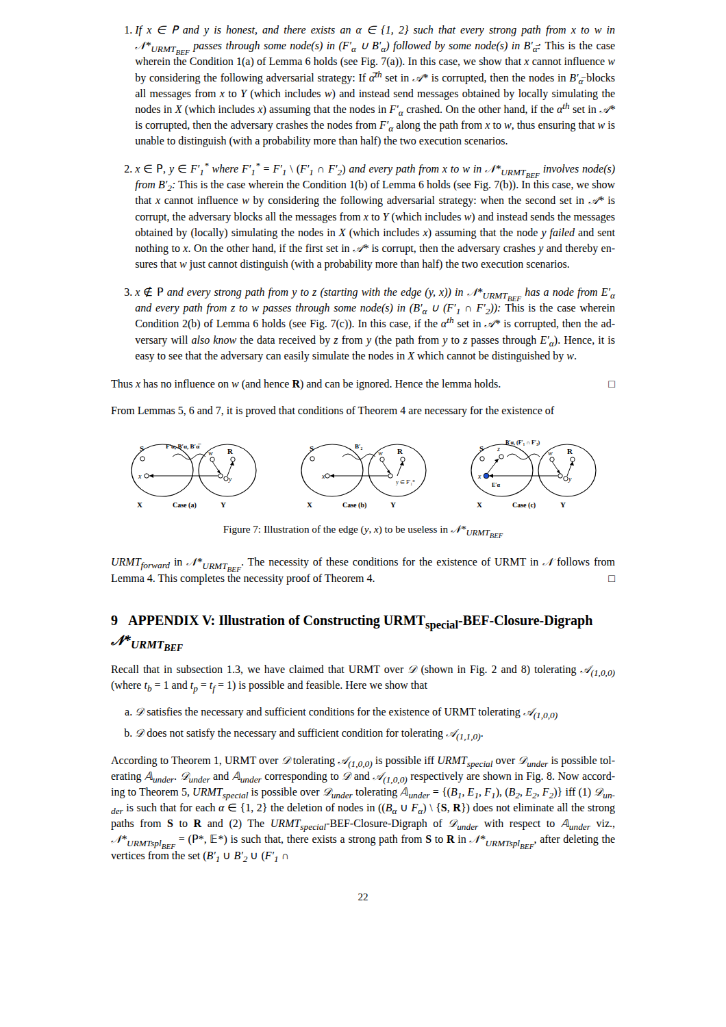If x ∈ 𝖯 and y is honest, and there exists an α ∈ {1, 2} such that every strong path from x to w in 𝒩*URMTBEF passes through some node(s) in (F′α ∪ B′α) followed by some node(s) in B′α̅: This is the case wherein the Condition 1(a) of Lemma 6 holds (see Fig. 7(a)). In this case, we show that x cannot influence w by considering the following adversarial strategy: If α̅th set in 𝒜* is corrupted, then the nodes in B′α̅ blocks all messages from x to Y (which includes w) and instead send messages obtained by locally simulating the nodes in X (which includes x) assuming that the nodes in F′α crashed. On the other hand, if the αth set in 𝒜* is corrupted, then the adversary crashes the nodes from F′α along the path from x to w, thus ensuring that w is unable to distinguish (with a probability more than half) the two execution scenarios.
x ∈ 𝖯, y ∈ F′1* where F′1* = F′1 \ (F′1 ∩ F′2) and every path from x to w in 𝒩*URMTBEF involves node(s) from B′2: This is the case wherein the Condition 1(b) of Lemma 6 holds (see Fig. 7(b)). In this case, we show that x cannot influence w by considering the following adversarial strategy: when the second set in 𝒜* is corrupt, the adversary blocks all the messages from x to Y (which includes w) and instead sends the messages obtained by (locally) simulating the nodes in X (which includes x) assuming that the node y failed and sent nothing to x. On the other hand, if the first set in 𝒜* is corrupt, then the adversary crashes y and thereby ensures that w just cannot distinguish (with a probability more than half) the two execution scenarios.
x ∉ 𝖯 and every strong path from y to z (starting with the edge (y, x)) in 𝒩*URMTBEF has a node from E′α and every path from z to w passes through some node(s) in (B′α ∪ (F′1 ∩ F′2)): This is the case wherein Condition 2(b) of Lemma 6 holds (see Fig. 7(c)). In this case, if the αth set in 𝒜* is corrupted, then the adversary will also know the data received by z from y (the path from y to z passes through E′α). Hence, it is easy to see that the adversary can easily simulate the nodes in X which cannot be distinguished by w.
Thus x has no influence on w (and hence R) and can be ignored. Hence the lemma holds. □
From Lemmas 5, 6 and 7, it is proved that conditions of Theorem 4 are necessary for the existence of
S x F′α, B′α, B′α̅ w R y X Case (a) Y
S x B′₂ w R y ∈ F′₁* X Case (b) Y
S z x B′α, (F′₁ ∩ F′₂) w R y E′α X Case (c) Y
Figure 7: Illustration of the edge (y, x) to be useless in 𝒩*URMTBEF
URMTforward in 𝒩*URMTBEF. The necessity of these conditions for the existence of URMT in 𝒩 follows from Lemma 4. This completes the necessity proof of Theorem 4. □
9 APPENDIX V: Illustration of Constructing URMTspecial-BEF-Closure-Digraph 𝒩*URMTBEF
Recall that in subsection 1.3, we have claimed that URMT over 𝒟 (shown in Fig. 2 and 8) tolerating 𝒜(1,0,0) (where tb = 1 and tp = tf = 1) is possible and feasible. Here we show that
𝒟 satisfies the necessary and sufficient conditions for the existence of URMT tolerating 𝒜(1,0,0)
𝒟 does not satisfy the necessary and sufficient condition for tolerating 𝒜(1,1,0).
According to Theorem 1, URMT over 𝒟 tolerating 𝒜(1,0,0) is possible iff URMTspecial over 𝒟under is possible tolerating 𝔸under. 𝒟under and 𝔸under corresponding to 𝒟 and 𝒜(1,0,0) respectively are shown in Fig. 8. Now according to Theorem 5, URMTspecial is possible over 𝒟under tolerating 𝔸under = {(B1, E1, F1), (B2, E2, F2)} iff (1) 𝒟under is such that for each α ∈ {1, 2} the deletion of nodes in ((Bα ∪ Fα) \ {S, R}) does not eliminate all the strong paths from S to R and (2) The URMTspecial-BEF-Closure-Digraph of 𝒟under with respect to 𝔸under viz., 𝒩*URMTsplBEF = (𝖯*, 𝔼*) is such that, there exists a strong path from S to R in 𝒩*URMTsplBEF, after deleting the vertices from the set (B′1 ∪ B′2 ∪ (F′1 ∩
22